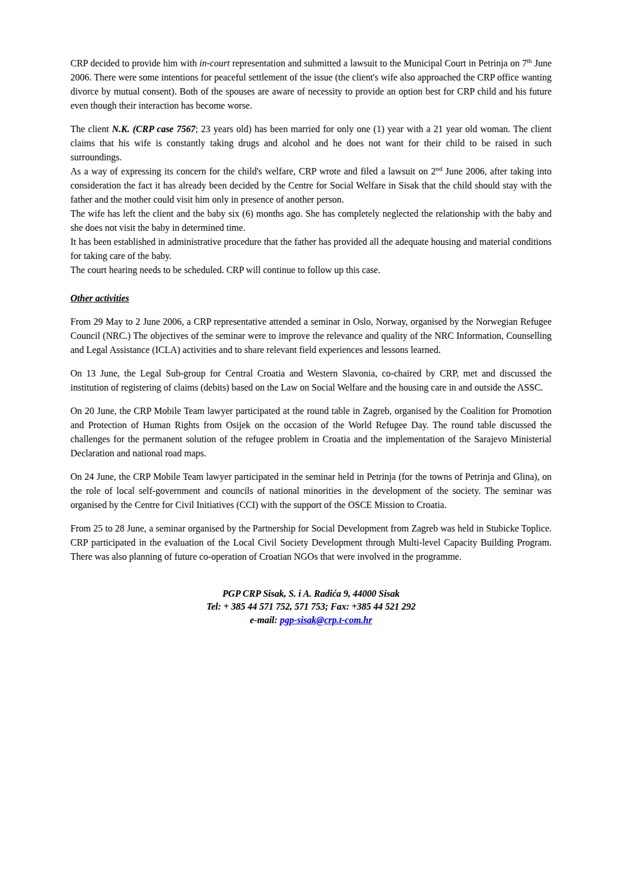CRP decided to provide him with in-court representation and submitted a lawsuit to the Municipal Court in Petrinja on 7th June 2006. There were some intentions for peaceful settlement of the issue (the client's wife also approached the CRP office wanting divorce by mutual consent). Both of the spouses are aware of necessity to provide an option best for CRP child and his future even though their interaction has become worse.
The client N.K. (CRP case 7567; 23 years old) has been married for only one (1) year with a 21 year old woman. The client claims that his wife is constantly taking drugs and alcohol and he does not want for their child to be raised in such surroundings.
As a way of expressing its concern for the child's welfare, CRP wrote and filed a lawsuit on 2nd June 2006, after taking into consideration the fact it has already been decided by the Centre for Social Welfare in Sisak that the child should stay with the father and the mother could visit him only in presence of another person.
The wife has left the client and the baby six (6) months ago. She has completely neglected the relationship with the baby and she does not visit the baby in determined time.
It has been established in administrative procedure that the father has provided all the adequate housing and material conditions for taking care of the baby.
The court hearing needs to be scheduled. CRP will continue to follow up this case.
Other activities
From 29 May to 2 June 2006, a CRP representative attended a seminar in Oslo, Norway, organised by the Norwegian Refugee Council (NRC.) The objectives of the seminar were to improve the relevance and quality of the NRC Information, Counselling and Legal Assistance (ICLA) activities and to share relevant field experiences and lessons learned.
On 13 June, the Legal Sub-group for Central Croatia and Western Slavonia, co-chaired by CRP, met and discussed the institution of registering of claims (debits) based on the Law on Social Welfare and the housing care in and outside the ASSC.
On 20 June, the CRP Mobile Team lawyer participated at the round table in Zagreb, organised by the Coalition for Promotion and Protection of Human Rights from Osijek on the occasion of the World Refugee Day. The round table discussed the challenges for the permanent solution of the refugee problem in Croatia and the implementation of the Sarajevo Ministerial Declaration and national road maps.
On 24 June, the CRP Mobile Team lawyer participated in the seminar held in Petrinja (for the towns of Petrinja and Glina), on the role of local self-government and councils of national minorities in the development of the society. The seminar was organised by the Centre for Civil Initiatives (CCI) with the support of the OSCE Mission to Croatia.
From 25 to 28 June, a seminar organised by the Partnership for Social Development from Zagreb was held in Stubicke Toplice. CRP participated in the evaluation of the Local Civil Society Development through Multi-level Capacity Building Program. There was also planning of future co-operation of Croatian NGOs that were involved in the programme.
PGP CRP Sisak, S. i A. Radića 9, 44000 Sisak
Tel: + 385 44 571 752, 571 753; Fax: +385 44 521 292
e-mail: pgp-sisak@crp.t-com.hr